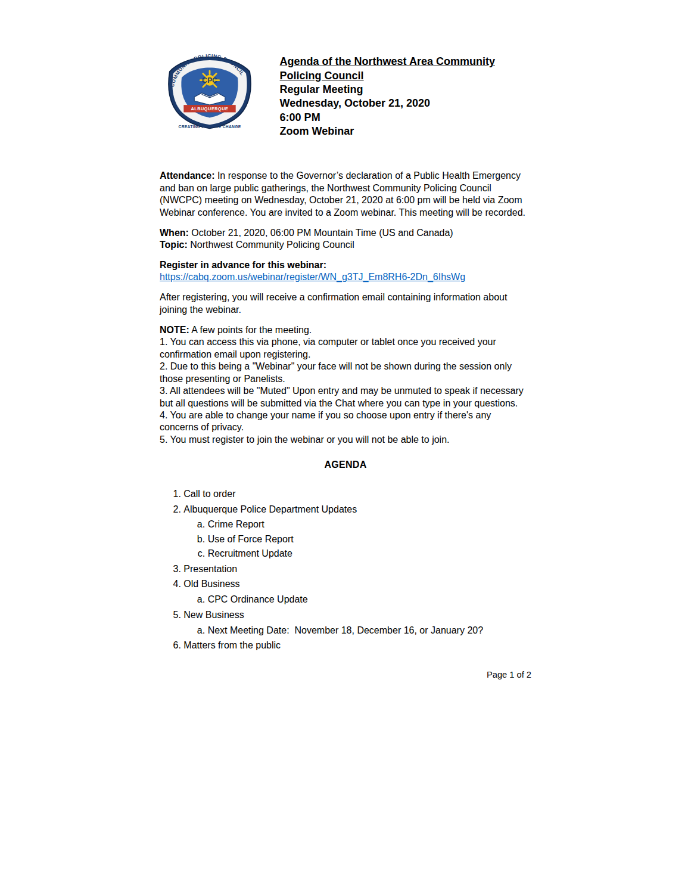COMMUNITY POLICING COUNCIL CPC ALBUQUERQUE CREATING POSITIVE CHANGE
Agenda of the Northwest Area Community Policing Council
Regular Meeting
Wednesday, October 21, 2020
6:00 PM
Zoom Webinar
Attendance: In response to the Governor’s declaration of a Public Health Emergency and ban on large public gatherings, the Northwest Community Policing Council (NWCPC) meeting on Wednesday, October 21, 2020 at 6:00 pm will be held via Zoom Webinar conference. You are invited to a Zoom webinar. This meeting will be recorded.
When: October 21, 2020, 06:00 PM Mountain Time (US and Canada)
Topic: Northwest Community Policing Council
Register in advance for this webinar:
https://cabq.zoom.us/webinar/register/WN_g3TJ_Em8RH6-2Dn_6IhsWg
After registering, you will receive a confirmation email containing information about joining the webinar.
NOTE: A few points for the meeting.
1. You can access this via phone, via computer or tablet once you received your confirmation email upon registering.
2. Due to this being a "Webinar" your face will not be shown during the session only those presenting or Panelists.
3. All attendees will be "Muted" Upon entry and may be unmuted to speak if necessary but all questions will be submitted via the Chat where you can type in your questions.
4. You are able to change your name if you so choose upon entry if there's any concerns of privacy.
5. You must register to join the webinar or you will not be able to join.
AGENDA
Call to order
Albuquerque Police Department Updates
Crime Report
Use of Force Report
Recruitment Update
Presentation
Old Business
CPC Ordinance Update
New Business
Next Meeting Date: November 18, December 16, or January 20?
Matters from the public
Page 1 of 2